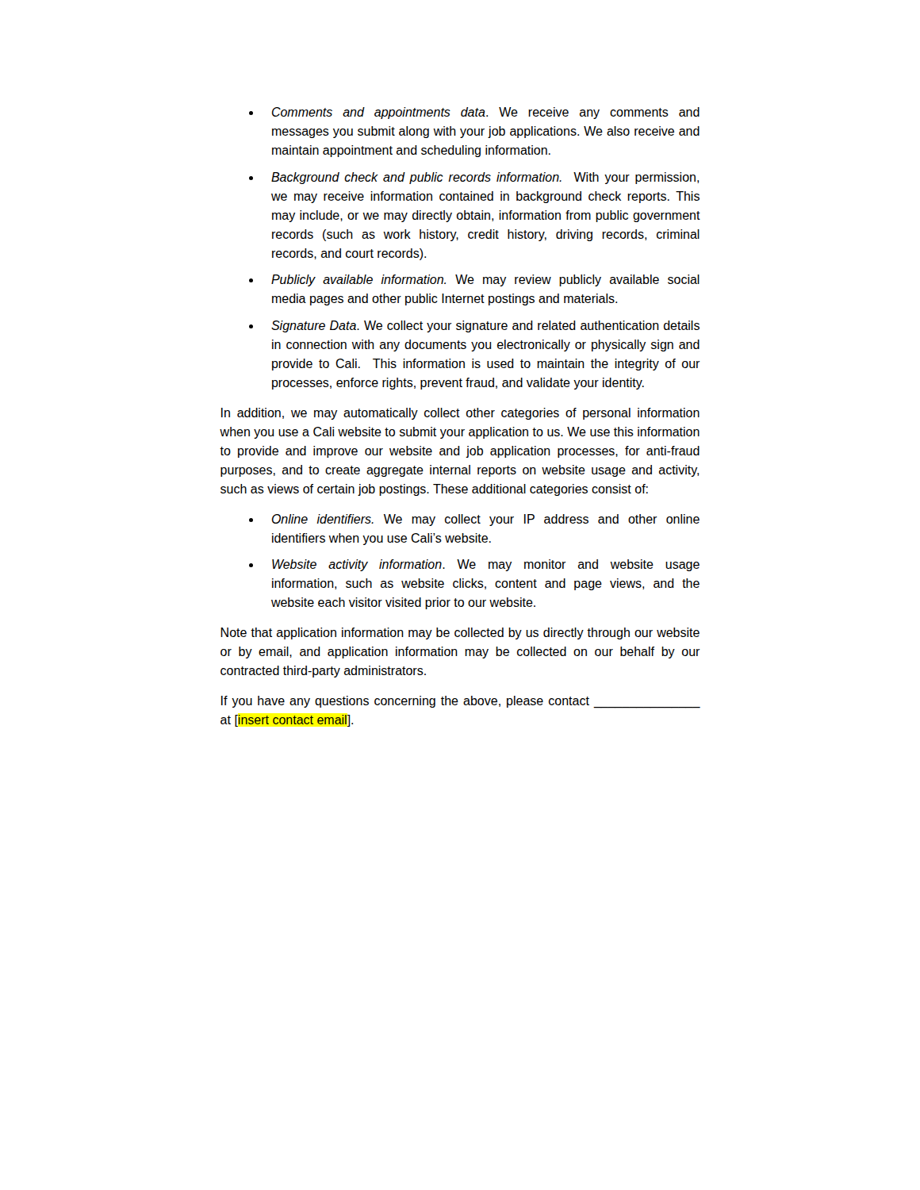Comments and appointments data. We receive any comments and messages you submit along with your job applications. We also receive and maintain appointment and scheduling information.
Background check and public records information. With your permission, we may receive information contained in background check reports. This may include, or we may directly obtain, information from public government records (such as work history, credit history, driving records, criminal records, and court records).
Publicly available information. We may review publicly available social media pages and other public Internet postings and materials.
Signature Data. We collect your signature and related authentication details in connection with any documents you electronically or physically sign and provide to Cali. This information is used to maintain the integrity of our processes, enforce rights, prevent fraud, and validate your identity.
In addition, we may automatically collect other categories of personal information when you use a Cali website to submit your application to us. We use this information to provide and improve our website and job application processes, for anti-fraud purposes, and to create aggregate internal reports on website usage and activity, such as views of certain job postings. These additional categories consist of:
Online identifiers. We may collect your IP address and other online identifiers when you use Cali’s website.
Website activity information. We may monitor and website usage information, such as website clicks, content and page views, and the website each visitor visited prior to our website.
Note that application information may be collected by us directly through our website or by email, and application information may be collected on our behalf by our contracted third-party administrators.
If you have any questions concerning the above, please contact _______________ at [insert contact email].